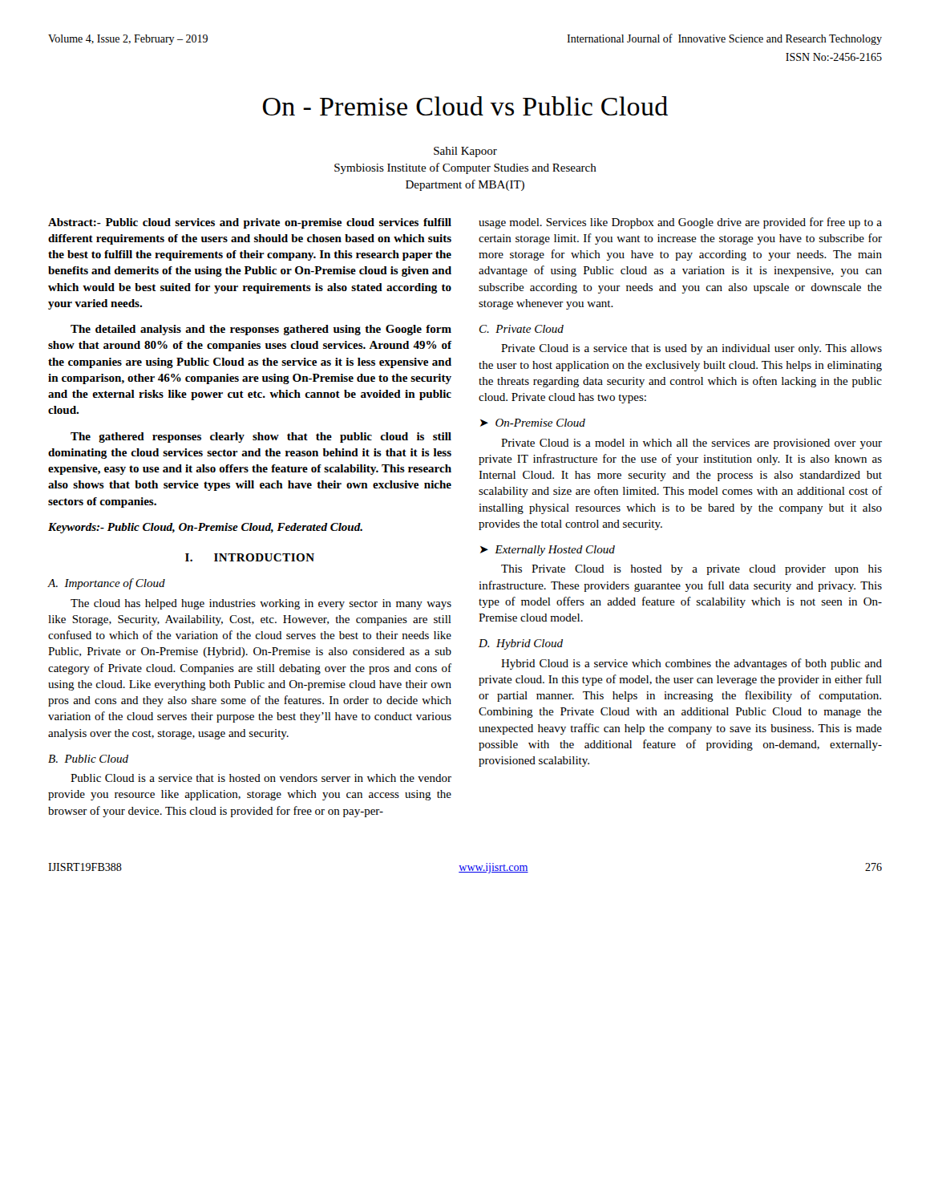Volume 4, Issue 2, February – 2019
International Journal of Innovative Science and Research Technology
ISSN No:-2456-2165
On - Premise Cloud vs Public Cloud
Sahil Kapoor
Symbiosis Institute of Computer Studies and Research
Department of MBA(IT)
Abstract:- Public cloud services and private on-premise cloud services fulfill different requirements of the users and should be chosen based on which suits the best to fulfill the requirements of their company. In this research paper the benefits and demerits of the using the Public or On-Premise cloud is given and which would be best suited for your requirements is also stated according to your varied needs.
The detailed analysis and the responses gathered using the Google form show that around 80% of the companies uses cloud services. Around 49% of the companies are using Public Cloud as the service as it is less expensive and in comparison, other 46% companies are using On-Premise due to the security and the external risks like power cut etc. which cannot be avoided in public cloud.
The gathered responses clearly show that the public cloud is still dominating the cloud services sector and the reason behind it is that it is less expensive, easy to use and it also offers the feature of scalability. This research also shows that both service types will each have their own exclusive niche sectors of companies.
Keywords:- Public Cloud, On-Premise Cloud, Federated Cloud.
I. INTRODUCTION
A. Importance of Cloud
The cloud has helped huge industries working in every sector in many ways like Storage, Security, Availability, Cost, etc. However, the companies are still confused to which of the variation of the cloud serves the best to their needs like Public, Private or On-Premise (Hybrid). On-Premise is also considered as a sub category of Private cloud. Companies are still debating over the pros and cons of using the cloud. Like everything both Public and On-premise cloud have their own pros and cons and they also share some of the features. In order to decide which variation of the cloud serves their purpose the best they’ll have to conduct various analysis over the cost, storage, usage and security.
B. Public Cloud
Public Cloud is a service that is hosted on vendors server in which the vendor provide you resource like application, storage which you can access using the browser of your device. This cloud is provided for free or on pay-per-
usage model. Services like Dropbox and Google drive are provided for free up to a certain storage limit. If you want to increase the storage you have to subscribe for more storage for which you have to pay according to your needs. The main advantage of using Public cloud as a variation is it is inexpensive, you can subscribe according to your needs and you can also upscale or downscale the storage whenever you want.
C. Private Cloud
Private Cloud is a service that is used by an individual user only. This allows the user to host application on the exclusively built cloud. This helps in eliminating the threats regarding data security and control which is often lacking in the public cloud. Private cloud has two types:
On-Premise Cloud
Private Cloud is a model in which all the services are provisioned over your private IT infrastructure for the use of your institution only. It is also known as Internal Cloud. It has more security and the process is also standardized but scalability and size are often limited. This model comes with an additional cost of installing physical resources which is to be bared by the company but it also provides the total control and security.
Externally Hosted Cloud
This Private Cloud is hosted by a private cloud provider upon his infrastructure. These providers guarantee you full data security and privacy. This type of model offers an added feature of scalability which is not seen in On-Premise cloud model.
D. Hybrid Cloud
Hybrid Cloud is a service which combines the advantages of both public and private cloud. In this type of model, the user can leverage the provider in either full or partial manner. This helps in increasing the flexibility of computation. Combining the Private Cloud with an additional Public Cloud to manage the unexpected heavy traffic can help the company to save its business. This is made possible with the additional feature of providing on-demand, externally-provisioned scalability.
IJISRT19FB388
www.ijisrt.com
276